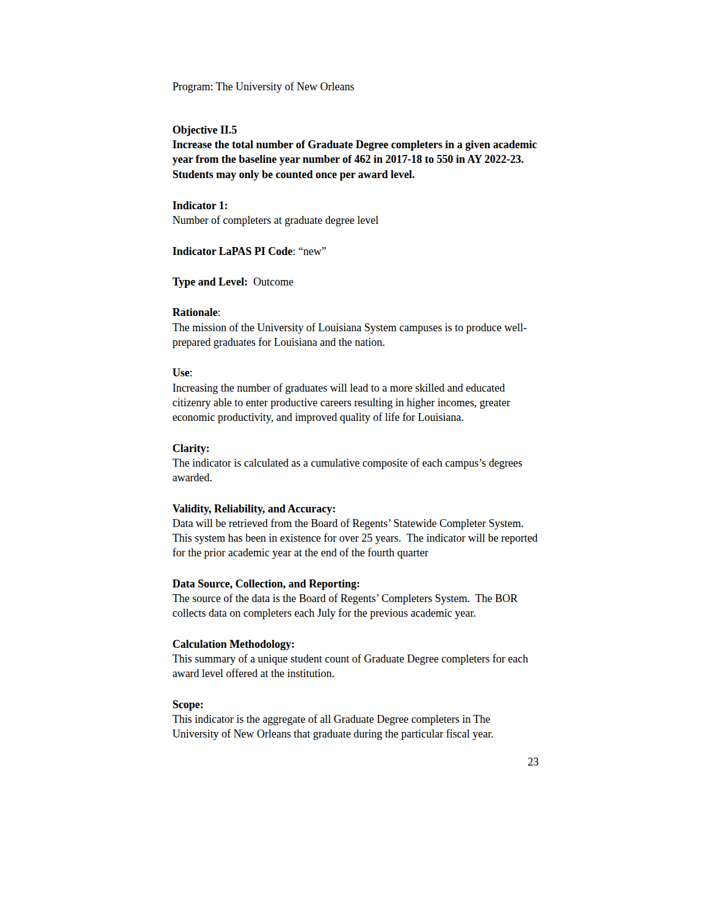Program: The University of New Orleans
Objective II.5 Increase the total number of Graduate Degree completers in a given academic year from the baseline year number of 462 in 2017-18 to 550 in AY 2022-23. Students may only be counted once per award level.
Indicator 1:
Number of completers at graduate degree level
Indicator LaPAS PI Code: “new”
Type and Level: Outcome
Rationale:
The mission of the University of Louisiana System campuses is to produce well-prepared graduates for Louisiana and the nation.
Use:
Increasing the number of graduates will lead to a more skilled and educated citizenry able to enter productive careers resulting in higher incomes, greater economic productivity, and improved quality of life for Louisiana.
Clarity:
The indicator is calculated as a cumulative composite of each campus’s degrees awarded.
Validity, Reliability, and Accuracy:
Data will be retrieved from the Board of Regents’ Statewide Completer System. This system has been in existence for over 25 years. The indicator will be reported for the prior academic year at the end of the fourth quarter
Data Source, Collection, and Reporting:
The source of the data is the Board of Regents’ Completers System. The BOR collects data on completers each July for the previous academic year.
Calculation Methodology:
This summary of a unique student count of Graduate Degree completers for each award level offered at the institution.
Scope:
This indicator is the aggregate of all Graduate Degree completers in The University of New Orleans that graduate during the particular fiscal year.
23